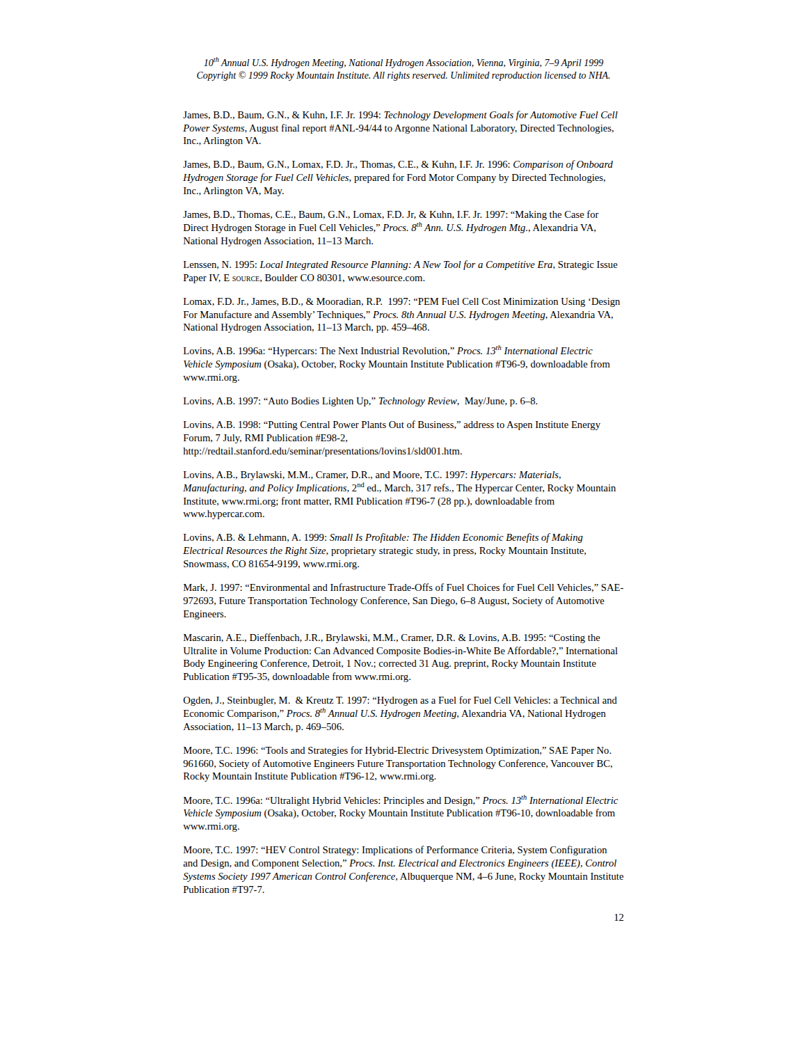10th Annual U.S. Hydrogen Meeting, National Hydrogen Association, Vienna, Virginia, 7–9 April 1999 Copyright © 1999 Rocky Mountain Institute. All rights reserved. Unlimited reproduction licensed to NHA.
James, B.D., Baum, G.N., & Kuhn, I.F. Jr. 1994: Technology Development Goals for Automotive Fuel Cell Power Systems, August final report #ANL-94/44 to Argonne National Laboratory, Directed Technologies, Inc., Arlington VA.
James, B.D., Baum, G.N., Lomax, F.D. Jr., Thomas, C.E., & Kuhn, I.F. Jr. 1996: Comparison of Onboard Hydrogen Storage for Fuel Cell Vehicles, prepared for Ford Motor Company by Directed Technologies, Inc., Arlington VA, May.
James, B.D., Thomas, C.E., Baum, G.N., Lomax, F.D. Jr, & Kuhn, I.F. Jr. 1997: “Making the Case for Direct Hydrogen Storage in Fuel Cell Vehicles,” Procs. 8th Ann. U.S. Hydrogen Mtg., Alexandria VA, National Hydrogen Association, 11–13 March.
Lenssen, N. 1995: Local Integrated Resource Planning: A New Tool for a Competitive Era, Strategic Issue Paper IV, E source, Boulder CO 80301, www.esource.com.
Lomax, F.D. Jr., James, B.D., & Mooradian, R.P. 1997: “PEM Fuel Cell Cost Minimization Using ‘Design For Manufacture and Assembly’ Techniques,” Procs. 8th Annual U.S. Hydrogen Meeting, Alexandria VA, National Hydrogen Association, 11–13 March, pp. 459–468.
Lovins, A.B. 1996a: “Hypercars: The Next Industrial Revolution,” Procs. 13th International Electric Vehicle Symposium (Osaka), October, Rocky Mountain Institute Publication #T96-9, downloadable from www.rmi.org.
Lovins, A.B. 1997: “Auto Bodies Lighten Up,” Technology Review, May/June, p. 6–8.
Lovins, A.B. 1998: “Putting Central Power Plants Out of Business,” address to Aspen Institute Energy Forum, 7 July, RMI Publication #E98-2, http://redtail.stanford.edu/seminar/presentations/lovins1/sld001.htm.
Lovins, A.B., Brylawski, M.M., Cramer, D.R., and Moore, T.C. 1997: Hypercars: Materials, Manufacturing, and Policy Implications, 2nd ed., March, 317 refs., The Hypercar Center, Rocky Mountain Institute, www.rmi.org; front matter, RMI Publication #T96-7 (28 pp.), downloadable from www.hypercar.com.
Lovins, A.B. & Lehmann, A. 1999: Small Is Profitable: The Hidden Economic Benefits of Making Electrical Resources the Right Size, proprietary strategic study, in press, Rocky Mountain Institute, Snowmass, CO 81654-9199, www.rmi.org.
Mark, J. 1997: “Environmental and Infrastructure Trade-Offs of Fuel Choices for Fuel Cell Vehicles,” SAE-972693, Future Transportation Technology Conference, San Diego, 6–8 August, Society of Automotive Engineers.
Mascarin, A.E., Dieffenbach, J.R., Brylawski, M.M., Cramer, D.R. & Lovins, A.B. 1995: “Costing the Ultralite in Volume Production: Can Advanced Composite Bodies-in-White Be Affordable?,” International Body Engineering Conference, Detroit, 1 Nov.; corrected 31 Aug. preprint, Rocky Mountain Institute Publication #T95-35, downloadable from www.rmi.org.
Ogden, J., Steinbugler, M. & Kreutz T. 1997: “Hydrogen as a Fuel for Fuel Cell Vehicles: a Technical and Economic Comparison,” Procs. 8th Annual U.S. Hydrogen Meeting, Alexandria VA, National Hydrogen Association, 11–13 March, p. 469–506.
Moore, T.C. 1996: “Tools and Strategies for Hybrid-Electric Drivesystem Optimization,” SAE Paper No. 961660, Society of Automotive Engineers Future Transportation Technology Conference, Vancouver BC, Rocky Mountain Institute Publication #T96-12, www.rmi.org.
Moore, T.C. 1996a: “Ultralight Hybrid Vehicles: Principles and Design,” Procs. 13th International Electric Vehicle Symposium (Osaka), October, Rocky Mountain Institute Publication #T96-10, downloadable from www.rmi.org.
Moore, T.C. 1997: “HEV Control Strategy: Implications of Performance Criteria, System Configuration and Design, and Component Selection,” Procs. Inst. Electrical and Electronics Engineers (IEEE), Control Systems Society 1997 American Control Conference, Albuquerque NM, 4–6 June, Rocky Mountain Institute Publication #T97-7.
12